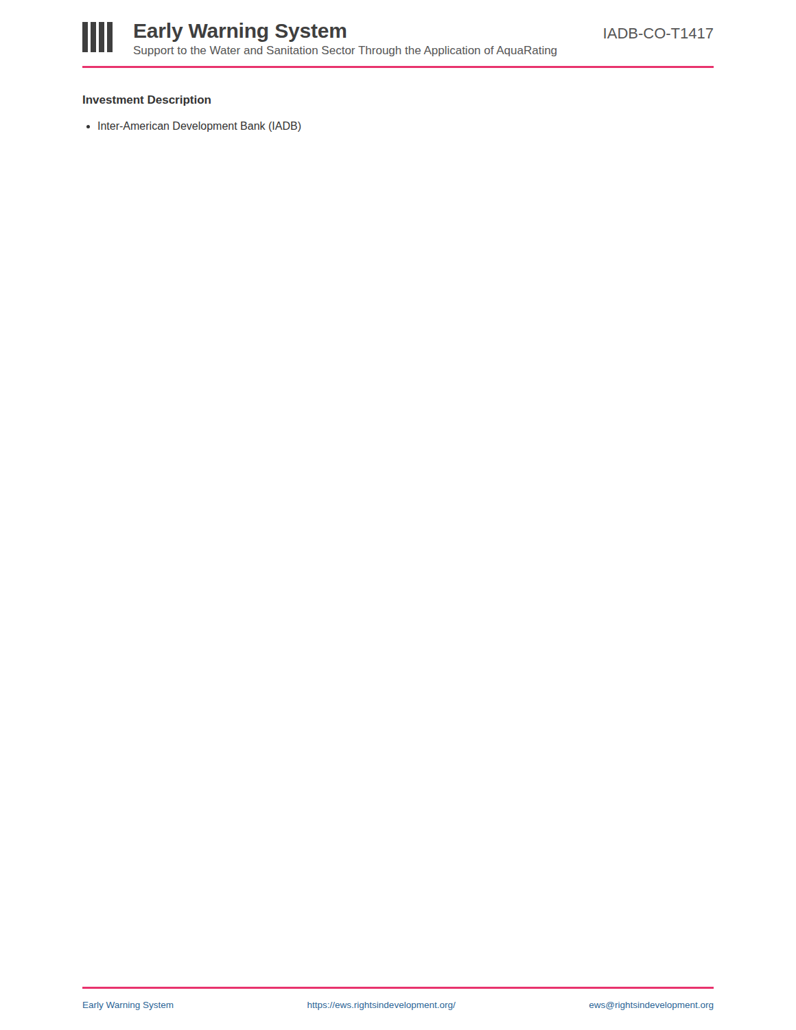Early Warning System
Support to the Water and Sanitation Sector Through the Application of AquaRating
IADB-CO-T1417
Investment Description
Inter-American Development Bank (IADB)
Early Warning System
https://ews.rightsindevelopment.org/
ews@rightsindevelopment.org